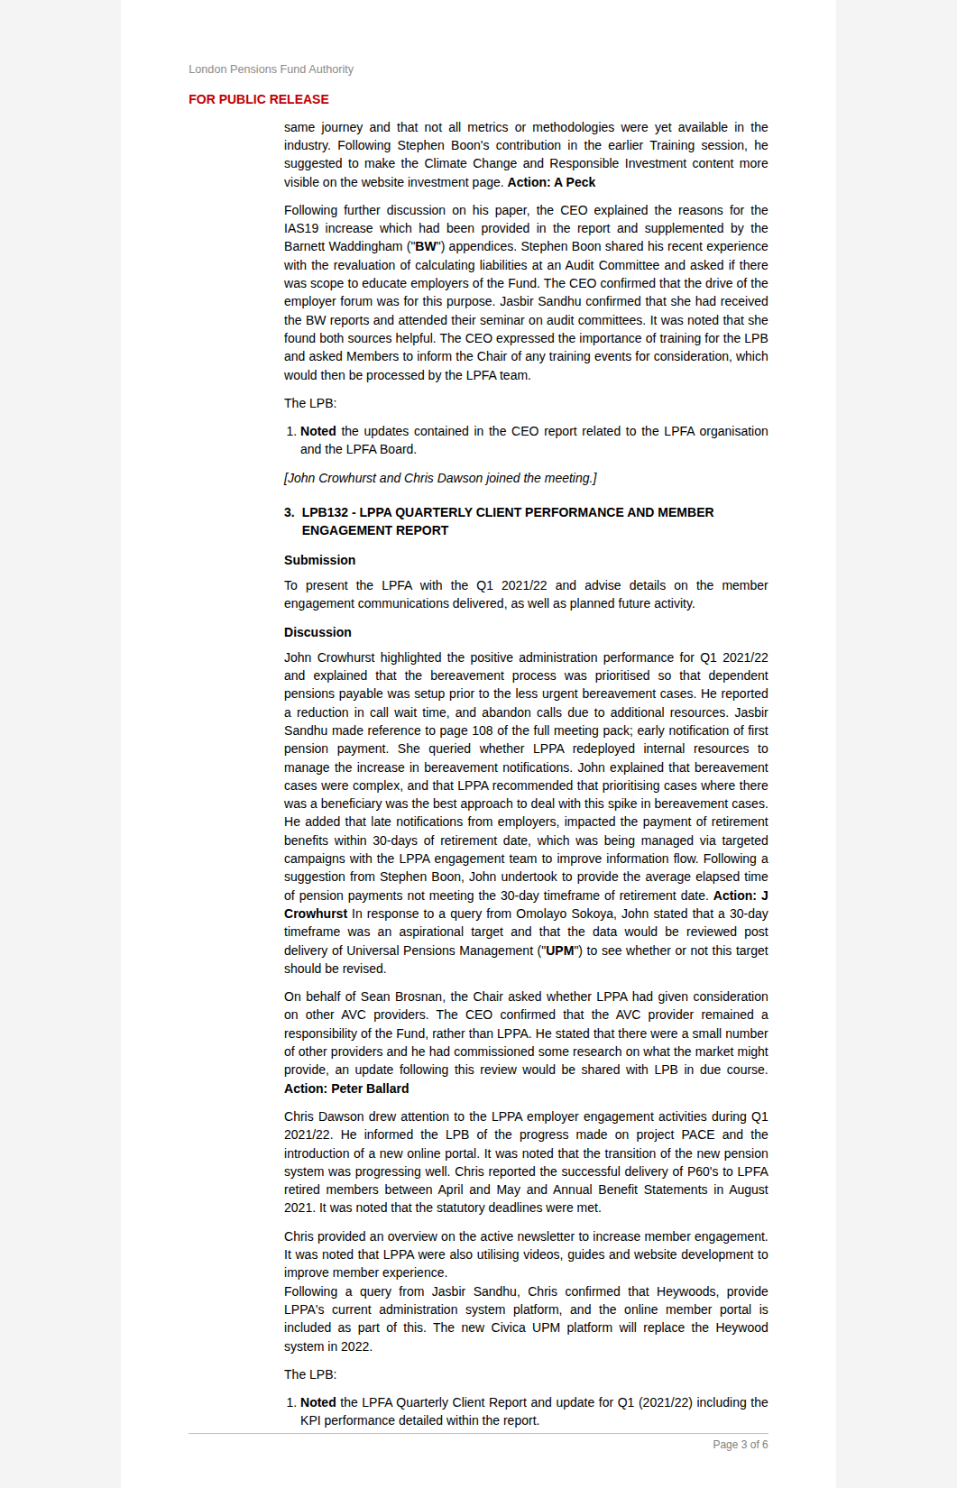London Pensions Fund Authority
FOR PUBLIC RELEASE
same journey and that not all metrics or methodologies were yet available in the industry. Following Stephen Boon's contribution in the earlier Training session, he suggested to make the Climate Change and Responsible Investment content more visible on the website investment page. Action: A Peck
Following further discussion on his paper, the CEO explained the reasons for the IAS19 increase which had been provided in the report and supplemented by the Barnett Waddingham ("BW") appendices. Stephen Boon shared his recent experience with the revaluation of calculating liabilities at an Audit Committee and asked if there was scope to educate employers of the Fund. The CEO confirmed that the drive of the employer forum was for this purpose. Jasbir Sandhu confirmed that she had received the BW reports and attended their seminar on audit committees. It was noted that she found both sources helpful. The CEO expressed the importance of training for the LPB and asked Members to inform the Chair of any training events for consideration, which would then be processed by the LPFA team.
The LPB:
Noted the updates contained in the CEO report related to the LPFA organisation and the LPFA Board.
[John Crowhurst and Chris Dawson joined the meeting.]
3. LPB132 - LPPA QUARTERLY CLIENT PERFORMANCE AND MEMBER ENGAGEMENT REPORT
Submission
To present the LPFA with the Q1 2021/22 and advise details on the member engagement communications delivered, as well as planned future activity.
Discussion
John Crowhurst highlighted the positive administration performance for Q1 2021/22 and explained that the bereavement process was prioritised so that dependent pensions payable was setup prior to the less urgent bereavement cases. He reported a reduction in call wait time, and abandon calls due to additional resources. Jasbir Sandhu made reference to page 108 of the full meeting pack; early notification of first pension payment. She queried whether LPPA redeployed internal resources to manage the increase in bereavement notifications. John explained that bereavement cases were complex, and that LPPA recommended that prioritising cases where there was a beneficiary was the best approach to deal with this spike in bereavement cases. He added that late notifications from employers, impacted the payment of retirement benefits within 30-days of retirement date, which was being managed via targeted campaigns with the LPPA engagement team to improve information flow. Following a suggestion from Stephen Boon, John undertook to provide the average elapsed time of pension payments not meeting the 30-day timeframe of retirement date. Action: J Crowhurst In response to a query from Omolayo Sokoya, John stated that a 30-day timeframe was an aspirational target and that the data would be reviewed post delivery of Universal Pensions Management ("UPM") to see whether or not this target should be revised.
On behalf of Sean Brosnan, the Chair asked whether LPPA had given consideration on other AVC providers. The CEO confirmed that the AVC provider remained a responsibility of the Fund, rather than LPPA. He stated that there were a small number of other providers and he had commissioned some research on what the market might provide, an update following this review would be shared with LPB in due course. Action: Peter Ballard
Chris Dawson drew attention to the LPPA employer engagement activities during Q1 2021/22. He informed the LPB of the progress made on project PACE and the introduction of a new online portal. It was noted that the transition of the new pension system was progressing well. Chris reported the successful delivery of P60's to LPFA retired members between April and May and Annual Benefit Statements in August 2021. It was noted that the statutory deadlines were met.
Chris provided an overview on the active newsletter to increase member engagement. It was noted that LPPA were also utilising videos, guides and website development to improve member experience.
Following a query from Jasbir Sandhu, Chris confirmed that Heywoods, provide LPPA's current administration system platform, and the online member portal is included as part of this. The new Civica UPM platform will replace the Heywood system in 2022.
The LPB:
Noted the LPFA Quarterly Client Report and update for Q1 (2021/22) including the KPI performance detailed within the report.
Page 3 of 6